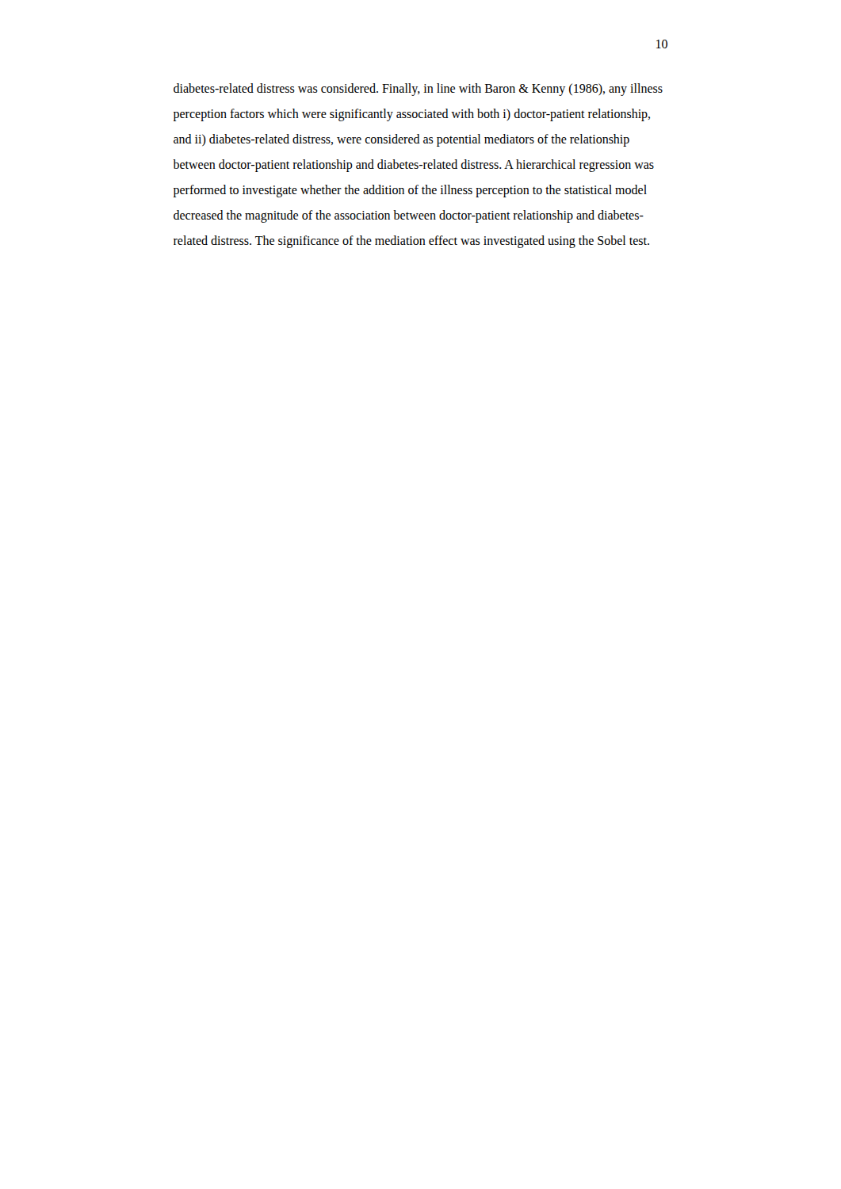10
diabetes-related distress was considered. Finally, in line with Baron & Kenny (1986), any illness perception factors which were significantly associated with both i) doctor-patient relationship, and ii) diabetes-related distress, were considered as potential mediators of the relationship between doctor-patient relationship and diabetes-related distress. A hierarchical regression was performed to investigate whether the addition of the illness perception to the statistical model decreased the magnitude of the association between doctor-patient relationship and diabetes-related distress. The significance of the mediation effect was investigated using the Sobel test.